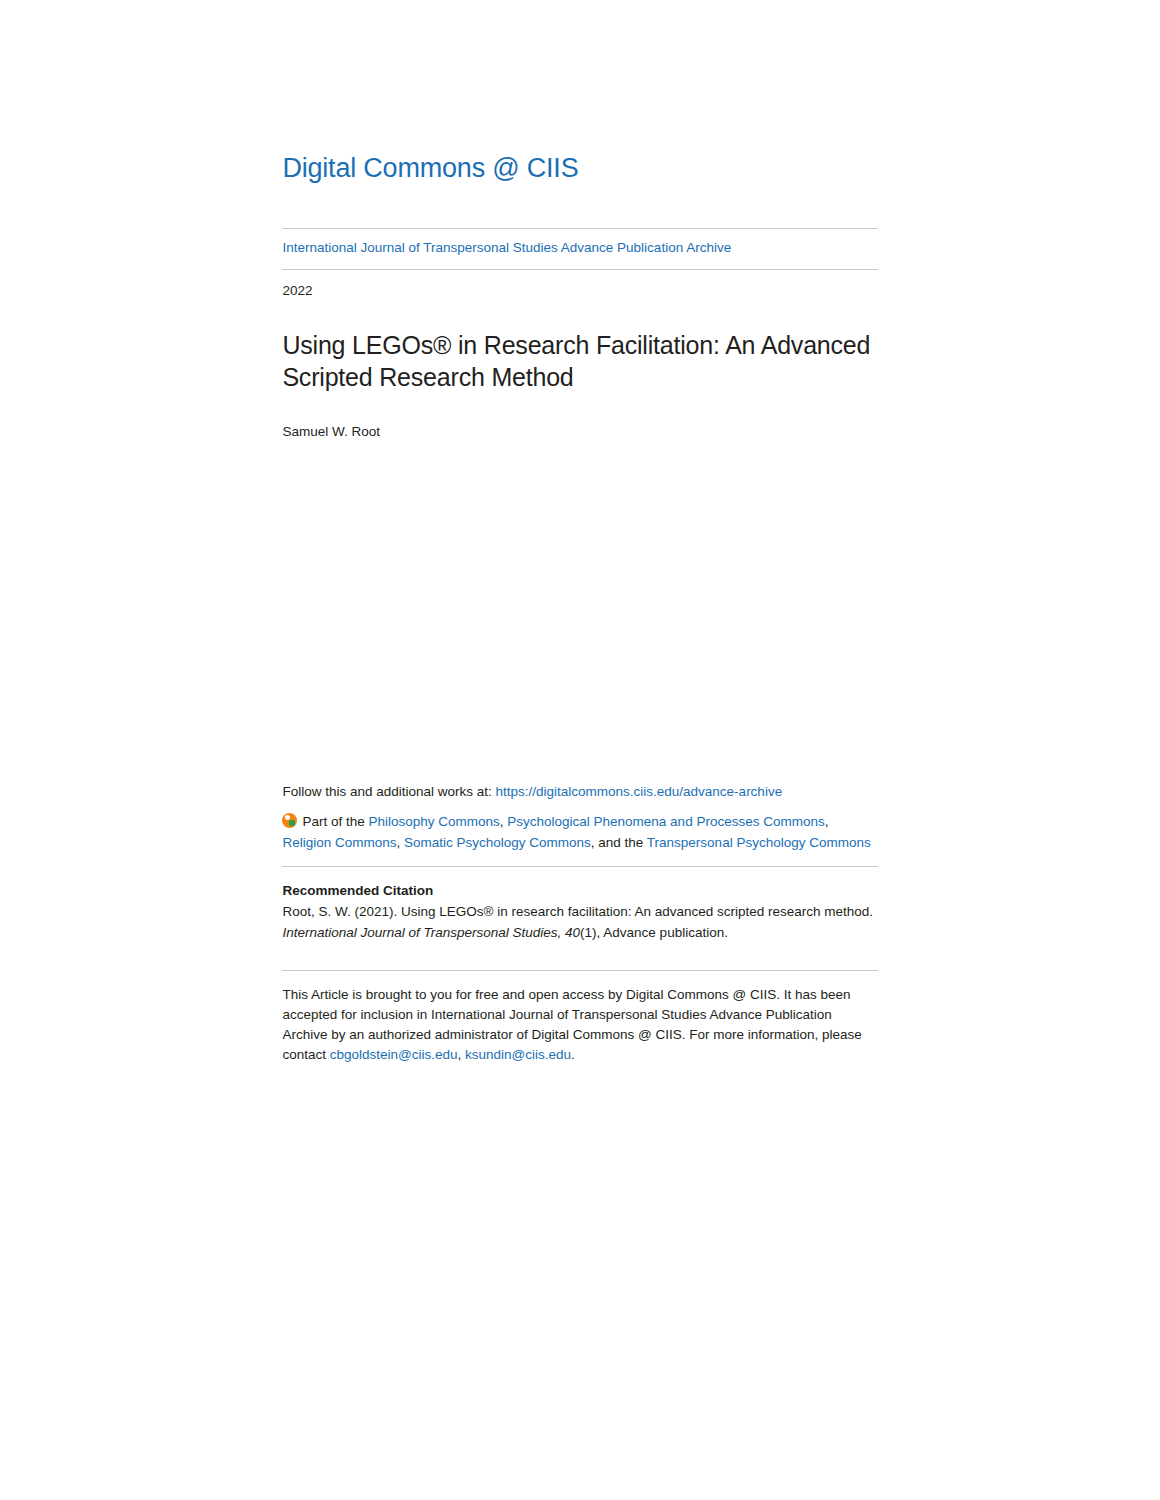Digital Commons @ CIIS
International Journal of Transpersonal Studies Advance Publication Archive
2022
Using LEGOs® in Research Facilitation: An Advanced Scripted Research Method
Samuel W. Root
Follow this and additional works at: https://digitalcommons.ciis.edu/advance-archive
Part of the Philosophy Commons, Psychological Phenomena and Processes Commons, Religion Commons, Somatic Psychology Commons, and the Transpersonal Psychology Commons
Recommended Citation
Root, S. W. (2021). Using LEGOs® in research facilitation: An advanced scripted research method. International Journal of Transpersonal Studies, 40(1), Advance publication.
This Article is brought to you for free and open access by Digital Commons @ CIIS. It has been accepted for inclusion in International Journal of Transpersonal Studies Advance Publication Archive by an authorized administrator of Digital Commons @ CIIS. For more information, please contact cbgoldstein@ciis.edu, ksundin@ciis.edu.